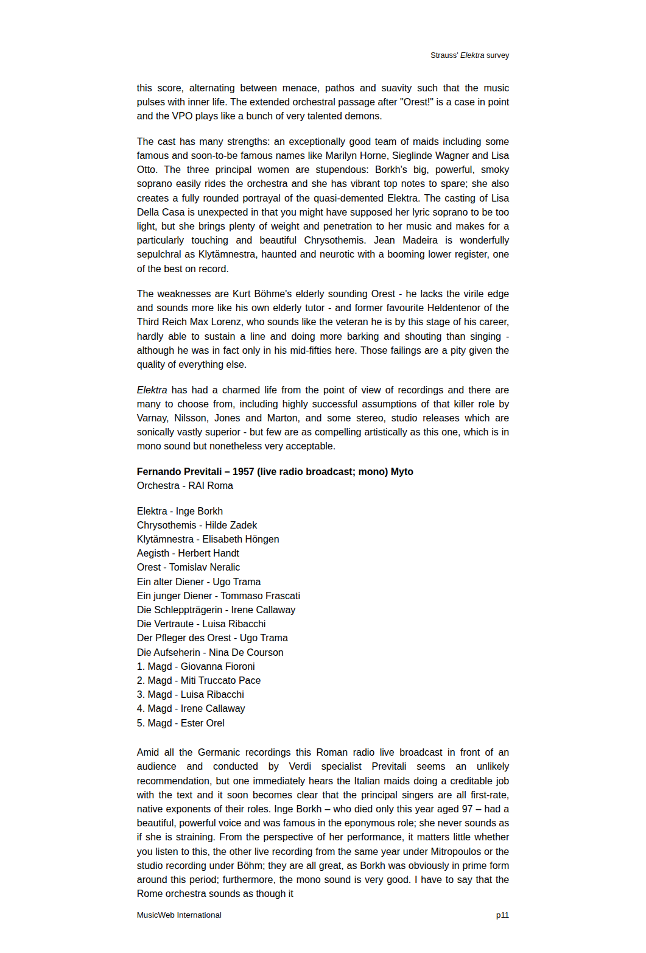Strauss' Elektra survey
this score, alternating between menace, pathos and suavity such that the music pulses with inner life. The extended orchestral passage after "Orest!" is a case in point and the VPO plays like a bunch of very talented demons.
The cast has many strengths: an exceptionally good team of maids including some famous and soon-to-be famous names like Marilyn Horne, Sieglinde Wagner and Lisa Otto. The three principal women are stupendous: Borkh's big, powerful, smoky soprano easily rides the orchestra and she has vibrant top notes to spare; she also creates a fully rounded portrayal of the quasi-demented Elektra. The casting of Lisa Della Casa is unexpected in that you might have supposed her lyric soprano to be too light, but she brings plenty of weight and penetration to her music and makes for a particularly touching and beautiful Chrysothemis. Jean Madeira is wonderfully sepulchral as Klytämnestra, haunted and neurotic with a booming lower register, one of the best on record.
The weaknesses are Kurt Böhme's elderly sounding Orest - he lacks the virile edge and sounds more like his own elderly tutor - and former favourite Heldentenor of the Third Reich Max Lorenz, who sounds like the veteran he is by this stage of his career, hardly able to sustain a line and doing more barking and shouting than singing - although he was in fact only in his mid-fifties here. Those failings are a pity given the quality of everything else.
Elektra has had a charmed life from the point of view of recordings and there are many to choose from, including highly successful assumptions of that killer role by Varnay, Nilsson, Jones and Marton, and some stereo, studio releases which are sonically vastly superior - but few are as compelling artistically as this one, which is in mono sound but nonetheless very acceptable.
Fernando Previtali – 1957 (live radio broadcast; mono) Myto
Orchestra - RAI Roma
Elektra - Inge Borkh
Chrysothemis - Hilde Zadek
Klytämnestra - Elisabeth Höngen
Aegisth - Herbert Handt
Orest - Tomislav Neralic
Ein alter Diener - Ugo Trama
Ein junger Diener - Tommaso Frascati
Die Schleppträgerin - Irene Callaway
Die Vertraute - Luisa Ribacchi
Der Pfleger des Orest - Ugo Trama
Die Aufseherin - Nina De Courson
1. Magd - Giovanna Fioroni
2. Magd - Miti Truccato Pace
3. Magd - Luisa Ribacchi
4. Magd - Irene Callaway
5. Magd - Ester Orel
Amid all the Germanic recordings this Roman radio live broadcast in front of an audience and conducted by Verdi specialist Previtali seems an unlikely recommendation, but one immediately hears the Italian maids doing a creditable job with the text and it soon becomes clear that the principal singers are all first-rate, native exponents of their roles. Inge Borkh – who died only this year aged 97 – had a beautiful, powerful voice and was famous in the eponymous role; she never sounds as if she is straining. From the perspective of her performance, it matters little whether you listen to this, the other live recording from the same year under Mitropoulos or the studio recording under Böhm; they are all great, as Borkh was obviously in prime form around this period; furthermore, the mono sound is very good. I have to say that the Rome orchestra sounds as though it
MusicWeb International
p11